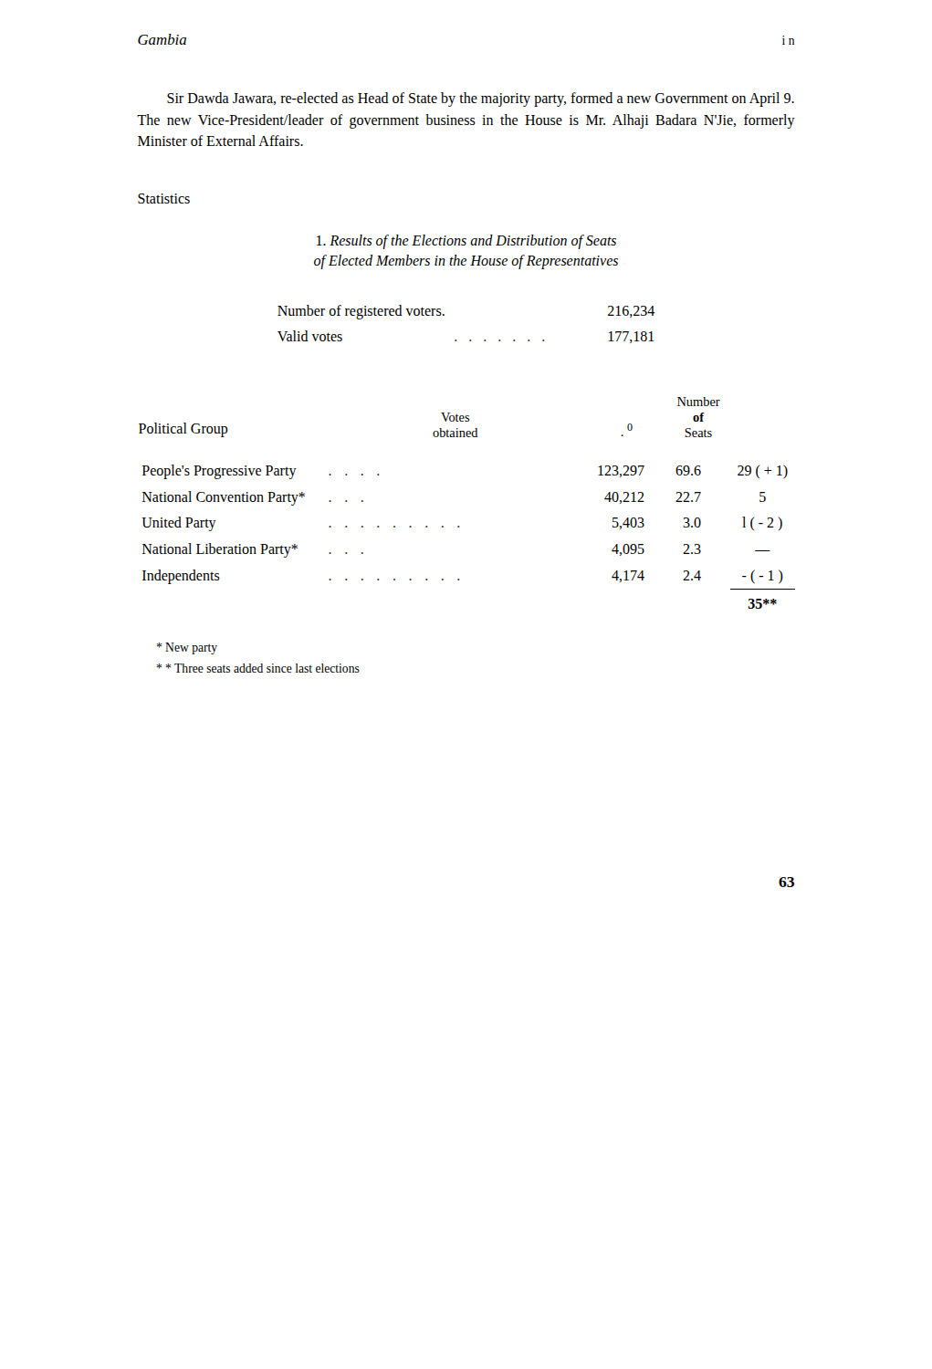Gambia i n
Sir Dawda Jawara, re-elected as Head of State by the majority party, formed a new Government on April 9. The new Vice-President/leader of government business in the House is Mr. Alhaji Badara N'Jie, formerly Minister of External Affairs.
Statistics
1. Results of the Elections and Distribution of Seats
of Elected Members in the House of Representatives
| Number of registered voters. | | 216,234 |
| Valid votes | . . . . . . . | 177,181 |
| Political Group | Votes obtained | . 0 | Number of Seats |
| --- | --- | --- | --- |
| People's Progressive Party | . . . . | 123,297 | 69.6 | 29 ( + 1) |
| National Convention Party* | . . . | 40,212 | 22.7 | 5 |
| United Party | . . . . . . . . . | 5,403 | 3.0 | l ( - 2 ) |
| National Liberation Party* | . . . | 4,095 | 2.3 | — |
| Independents | . . . . . . . . . | 4,174 | 2.4 | - ( - 1 ) |
| | | | | 35** |
* New party
* * Three seats added since last elections
63